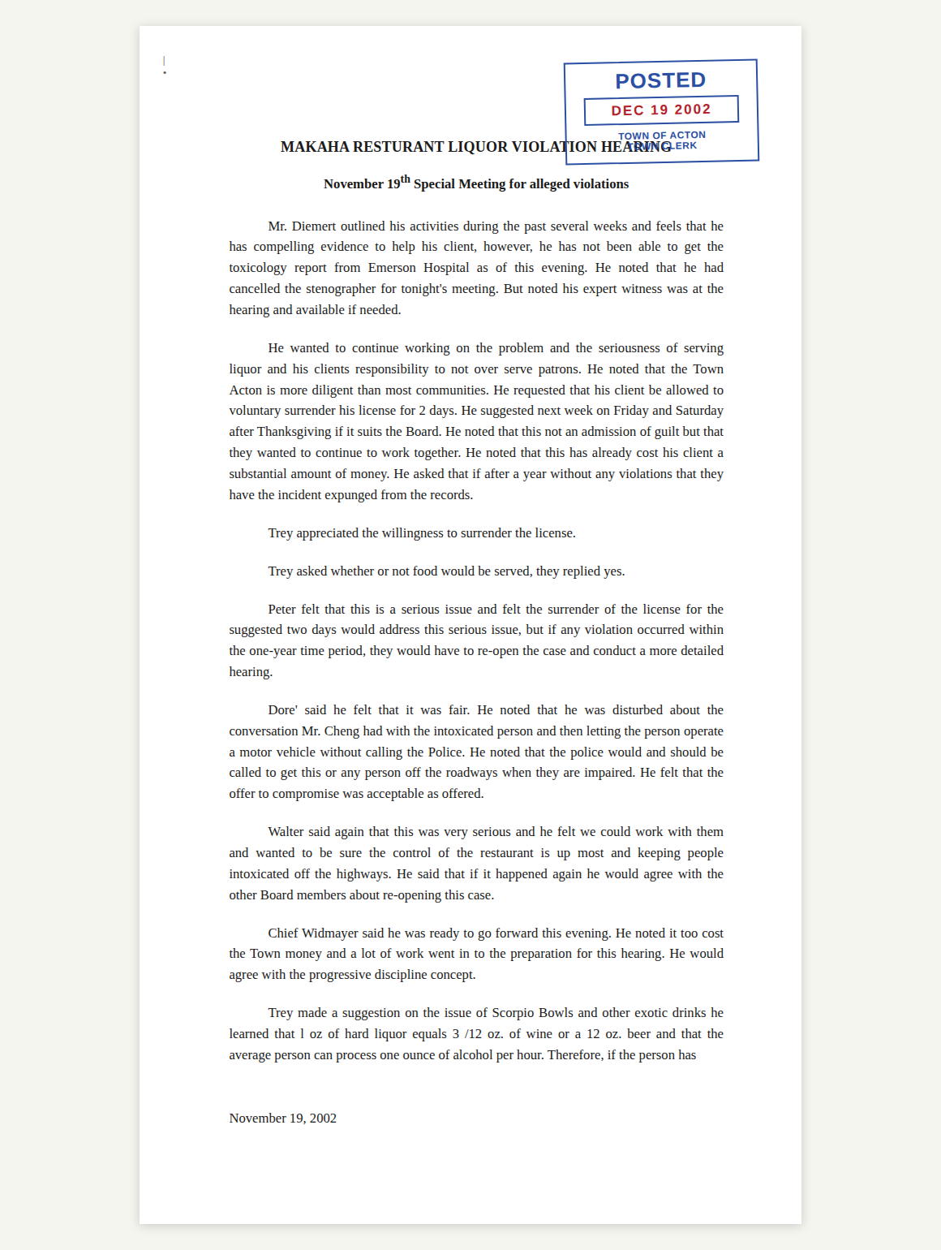|
•
POSTED
DEC 19 2002
TOWN OF ACTON
TOWN CLERK
MAKAHA RESTURANT LIQUOR VIOLATION HEARING
November 19th Special Meeting for alleged violations
Mr. Diemert outlined his activities during the past several weeks and feels that he has compelling evidence to help his client, however, he has not been able to get the toxicology report from Emerson Hospital as of this evening. He noted that he had cancelled the stenographer for tonight's meeting. But noted his expert witness was at the hearing and available if needed.
He wanted to continue working on the problem and the seriousness of serving liquor and his clients responsibility to not over serve patrons. He noted that the Town Acton is more diligent than most communities. He requested that his client be allowed to voluntary surrender his license for 2 days. He suggested next week on Friday and Saturday after Thanksgiving if it suits the Board. He noted that this not an admission of guilt but that they wanted to continue to work together. He noted that this has already cost his client a substantial amount of money. He asked that if after a year without any violations that they have the incident expunged from the records.
Trey appreciated the willingness to surrender the license.
Trey asked whether or not food would be served, they replied yes.
Peter felt that this is a serious issue and felt the surrender of the license for the suggested two days would address this serious issue, but if any violation occurred within the one-year time period, they would have to re-open the case and conduct a more detailed hearing.
Dore' said he felt that it was fair. He noted that he was disturbed about the conversation Mr. Cheng had with the intoxicated person and then letting the person operate a motor vehicle without calling the Police. He noted that the police would and should be called to get this or any person off the roadways when they are impaired. He felt that the offer to compromise was acceptable as offered.
Walter said again that this was very serious and he felt we could work with them and wanted to be sure the control of the restaurant is up most and keeping people intoxicated off the highways. He said that if it happened again he would agree with the other Board members about re-opening this case.
Chief Widmayer said he was ready to go forward this evening. He noted it too cost the Town money and a lot of work went in to the preparation for this hearing. He would agree with the progressive discipline concept.
Trey made a suggestion on the issue of Scorpio Bowls and other exotic drinks he learned that l oz of hard liquor equals 3 /12 oz. of wine or a 12 oz. beer and that the average person can process one ounce of alcohol per hour. Therefore, if the person has
November 19, 2002